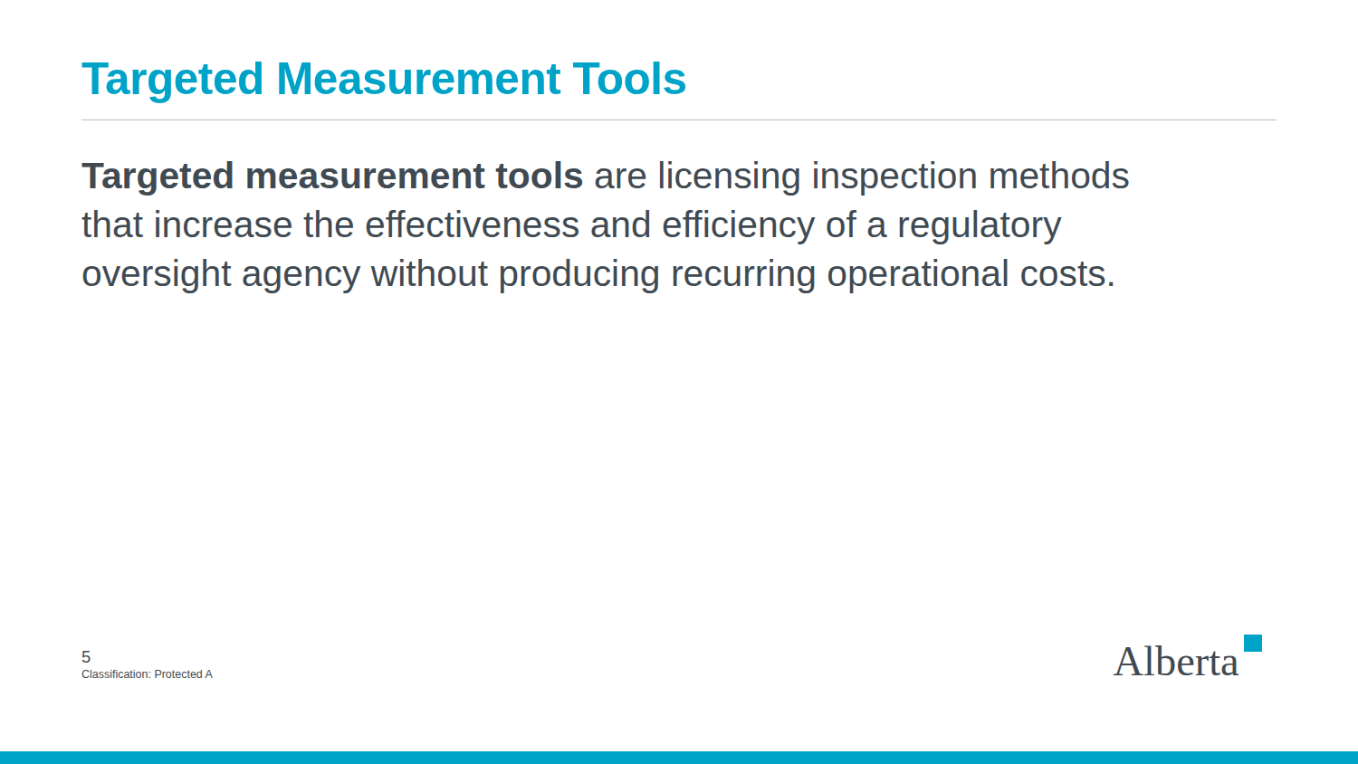Targeted Measurement Tools
Targeted measurement tools are licensing inspection methods that increase the effectiveness and efficiency of a regulatory oversight agency without producing recurring operational costs.
5 Classification: Protected A
Alberta